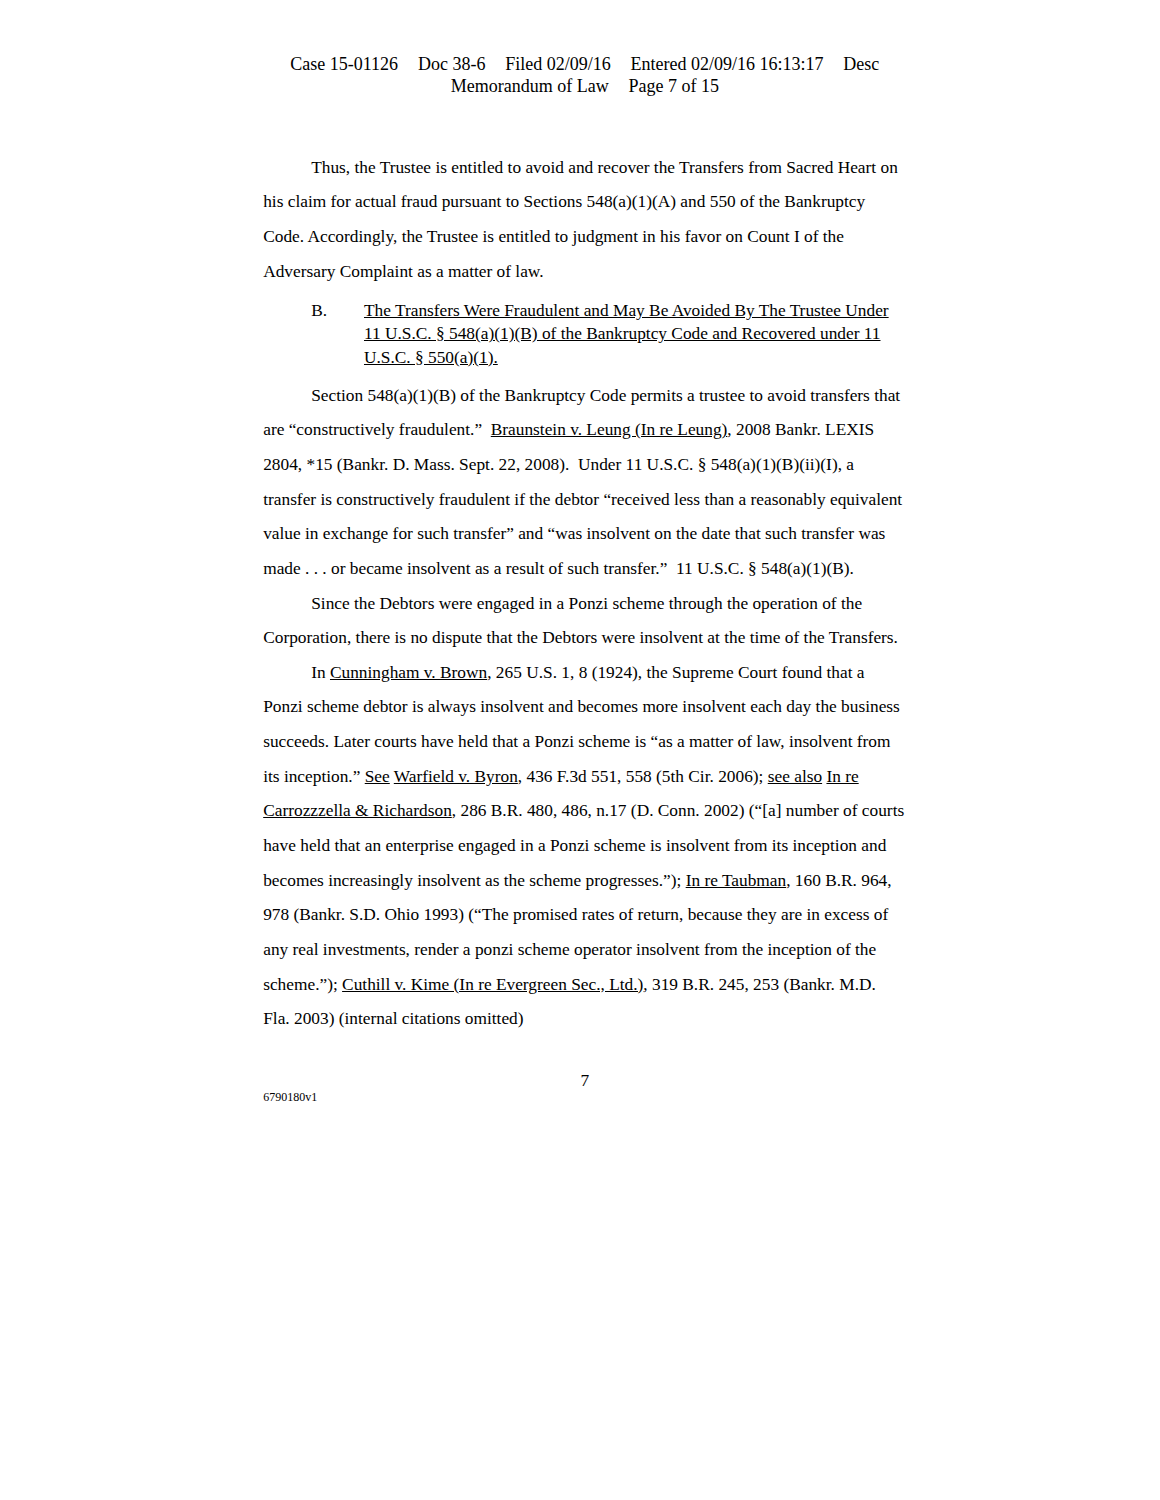Case 15-01126 Doc 38-6 Filed 02/09/16 Entered 02/09/16 16:13:17 Desc
Memorandum of Law Page 7 of 15
Thus, the Trustee is entitled to avoid and recover the Transfers from Sacred Heart on his claim for actual fraud pursuant to Sections 548(a)(1)(A) and 550 of the Bankruptcy Code. Accordingly, the Trustee is entitled to judgment in his favor on Count I of the Adversary Complaint as a matter of law.
B.
The Transfers Were Fraudulent and May Be Avoided By The Trustee Under 11 U.S.C. § 548(a)(1)(B) of the Bankruptcy Code and Recovered under 11 U.S.C. § 550(a)(1).
Section 548(a)(1)(B) of the Bankruptcy Code permits a trustee to avoid transfers that are “constructively fraudulent.” Braunstein v. Leung (In re Leung), 2008 Bankr. LEXIS 2804, *15 (Bankr. D. Mass. Sept. 22, 2008). Under 11 U.S.C. § 548(a)(1)(B)(ii)(I), a transfer is constructively fraudulent if the debtor “received less than a reasonably equivalent value in exchange for such transfer” and “was insolvent on the date that such transfer was made . . . or became insolvent as a result of such transfer.” 11 U.S.C. § 548(a)(1)(B).
Since the Debtors were engaged in a Ponzi scheme through the operation of the Corporation, there is no dispute that the Debtors were insolvent at the time of the Transfers.
In Cunningham v. Brown, 265 U.S. 1, 8 (1924), the Supreme Court found that a Ponzi scheme debtor is always insolvent and becomes more insolvent each day the business succeeds. Later courts have held that a Ponzi scheme is “as a matter of law, insolvent from its inception.” See Warfield v. Byron, 436 F.3d 551, 558 (5th Cir. 2006); see also In re Carrozzzella & Richardson, 286 B.R. 480, 486, n.17 (D. Conn. 2002) (“[a] number of courts have held that an enterprise engaged in a Ponzi scheme is insolvent from its inception and becomes increasingly insolvent as the scheme progresses.”); In re Taubman, 160 B.R. 964, 978 (Bankr. S.D. Ohio 1993) (“The promised rates of return, because they are in excess of any real investments, render a ponzi scheme operator insolvent from the inception of the scheme.”); Cuthill v. Kime (In re Evergreen Sec., Ltd.), 319 B.R. 245, 253 (Bankr. M.D. Fla. 2003) (internal citations omitted)
7
6790180v1